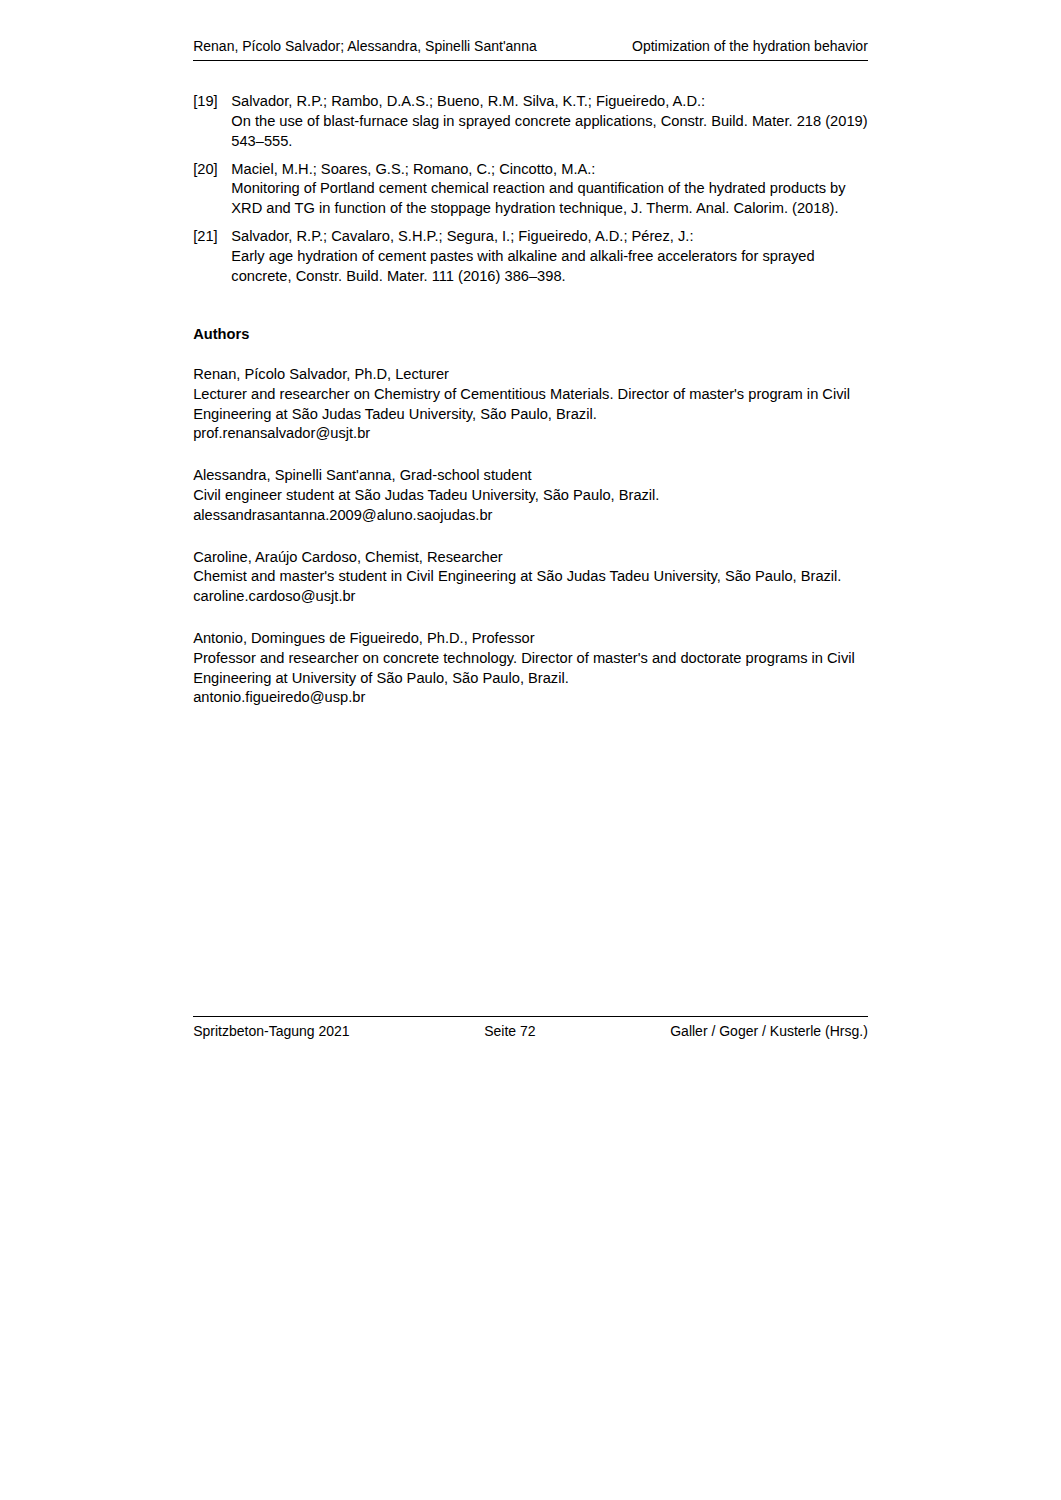Renan, Pícolo Salvador; Alessandra, Spinelli Sant'anna
Optimization of the hydration behavior
[19] Salvador, R.P.; Rambo, D.A.S.; Bueno, R.M. Silva, K.T.; Figueiredo, A.D.:
On the use of blast-furnace slag in sprayed concrete applications, Constr. Build. Mater. 218 (2019) 543–555.
[20] Maciel, M.H.; Soares, G.S.; Romano, C.; Cincotto, M.A.:
Monitoring of Portland cement chemical reaction and quantification of the hydrated products by XRD and TG in function of the stoppage hydration technique, J. Therm. Anal. Calorim. (2018).
[21] Salvador, R.P.; Cavalaro, S.H.P.; Segura, I.; Figueiredo, A.D.; Pérez, J.:
Early age hydration of cement pastes with alkaline and alkali-free accelerators for sprayed concrete, Constr. Build. Mater. 111 (2016) 386–398.
Authors
Renan, Pícolo Salvador, Ph.D, Lecturer
Lecturer and researcher on Chemistry of Cementitious Materials. Director of master's program in Civil Engineering at São Judas Tadeu University, São Paulo, Brazil.
prof.renansalvador@usjt.br
Alessandra, Spinelli Sant'anna, Grad-school student
Civil engineer student at São Judas Tadeu University, São Paulo, Brazil.
alessandrasantanna.2009@aluno.saojudas.br
Caroline, Araújo Cardoso, Chemist, Researcher
Chemist and master's student in Civil Engineering at São Judas Tadeu University, São Paulo, Brazil.
caroline.cardoso@usjt.br
Antonio, Domingues de Figueiredo, Ph.D., Professor
Professor and researcher on concrete technology. Director of master's and doctorate programs in Civil Engineering at University of São Paulo, São Paulo, Brazil.
antonio.figueiredo@usp.br
Spritzbeton-Tagung 2021
Seite 72
Galler / Goger / Kusterle (Hrsg.)